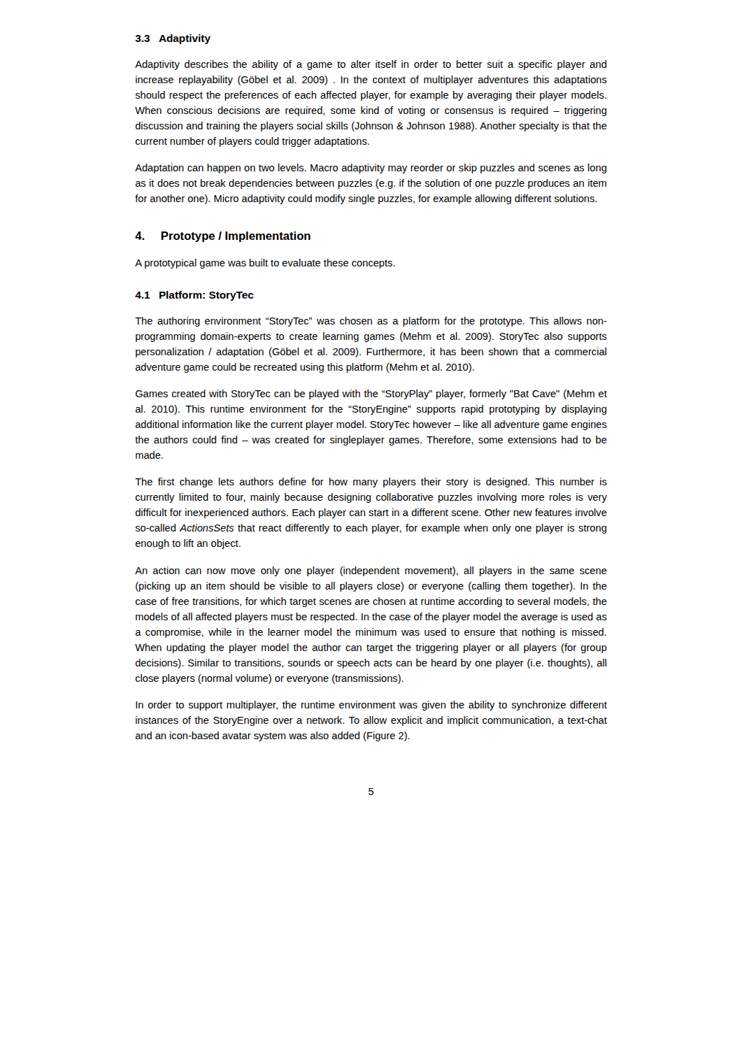3.3 Adaptivity
Adaptivity describes the ability of a game to alter itself in order to better suit a specific player and increase replayability (Göbel et al. 2009) . In the context of multiplayer adventures this adaptations should respect the preferences of each affected player, for example by averaging their player models. When conscious decisions are required, some kind of voting or consensus is required – triggering discussion and training the players social skills (Johnson & Johnson 1988). Another specialty is that the current number of players could trigger adaptations.
Adaptation can happen on two levels. Macro adaptivity may reorder or skip puzzles and scenes as long as it does not break dependencies between puzzles (e.g. if the solution of one puzzle produces an item for another one). Micro adaptivity could modify single puzzles, for example allowing different solutions.
4. Prototype / Implementation
A prototypical game was built to evaluate these concepts.
4.1 Platform: StoryTec
The authoring environment “StoryTec” was chosen as a platform for the prototype. This allows non-programming domain-experts to create learning games (Mehm et al. 2009). StoryTec also supports personalization / adaptation (Göbel et al. 2009). Furthermore, it has been shown that a commercial adventure game could be recreated using this platform (Mehm et al. 2010).
Games created with StoryTec can be played with the “StoryPlay” player, formerly "Bat Cave" (Mehm et al. 2010). This runtime environment for the “StoryEngine” supports rapid prototyping by displaying additional information like the current player model. StoryTec however – like all adventure game engines the authors could find – was created for singleplayer games. Therefore, some extensions had to be made.
The first change lets authors define for how many players their story is designed. This number is currently limited to four, mainly because designing collaborative puzzles involving more roles is very difficult for inexperienced authors. Each player can start in a different scene. Other new features involve so-called ActionsSets that react differently to each player, for example when only one player is strong enough to lift an object.
An action can now move only one player (independent movement), all players in the same scene (picking up an item should be visible to all players close) or everyone (calling them together). In the case of free transitions, for which target scenes are chosen at runtime according to several models, the models of all affected players must be respected. In the case of the player model the average is used as a compromise, while in the learner model the minimum was used to ensure that nothing is missed. When updating the player model the author can target the triggering player or all players (for group decisions). Similar to transitions, sounds or speech acts can be heard by one player (i.e. thoughts), all close players (normal volume) or everyone (transmissions).
In order to support multiplayer, the runtime environment was given the ability to synchronize different instances of the StoryEngine over a network. To allow explicit and implicit communication, a text-chat and an icon-based avatar system was also added (Figure 2).
5